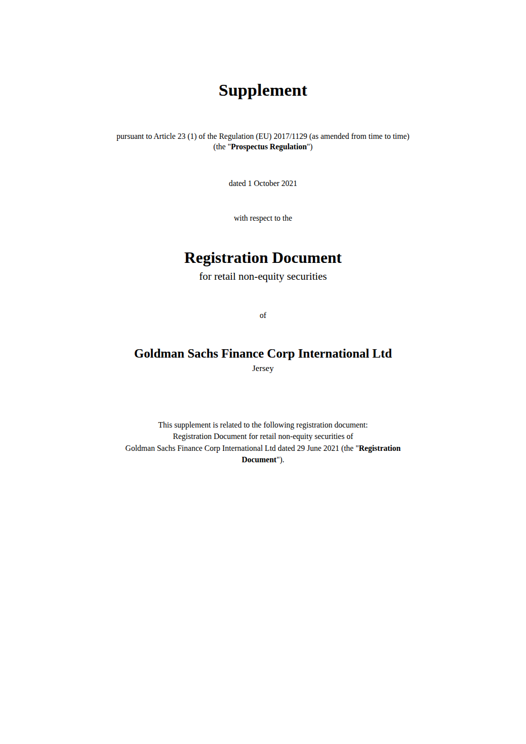Supplement
pursuant to Article 23 (1) of the Regulation (EU) 2017/1129 (as amended from time to time)
(the "Prospectus Regulation")
dated 1 October 2021
with respect to the
Registration Document
for retail non-equity securities
of
Goldman Sachs Finance Corp International Ltd
Jersey
This supplement is related to the following registration document:
Registration Document for retail non-equity securities of
Goldman Sachs Finance Corp International Ltd dated 29 June 2021 (the "Registration
Document").